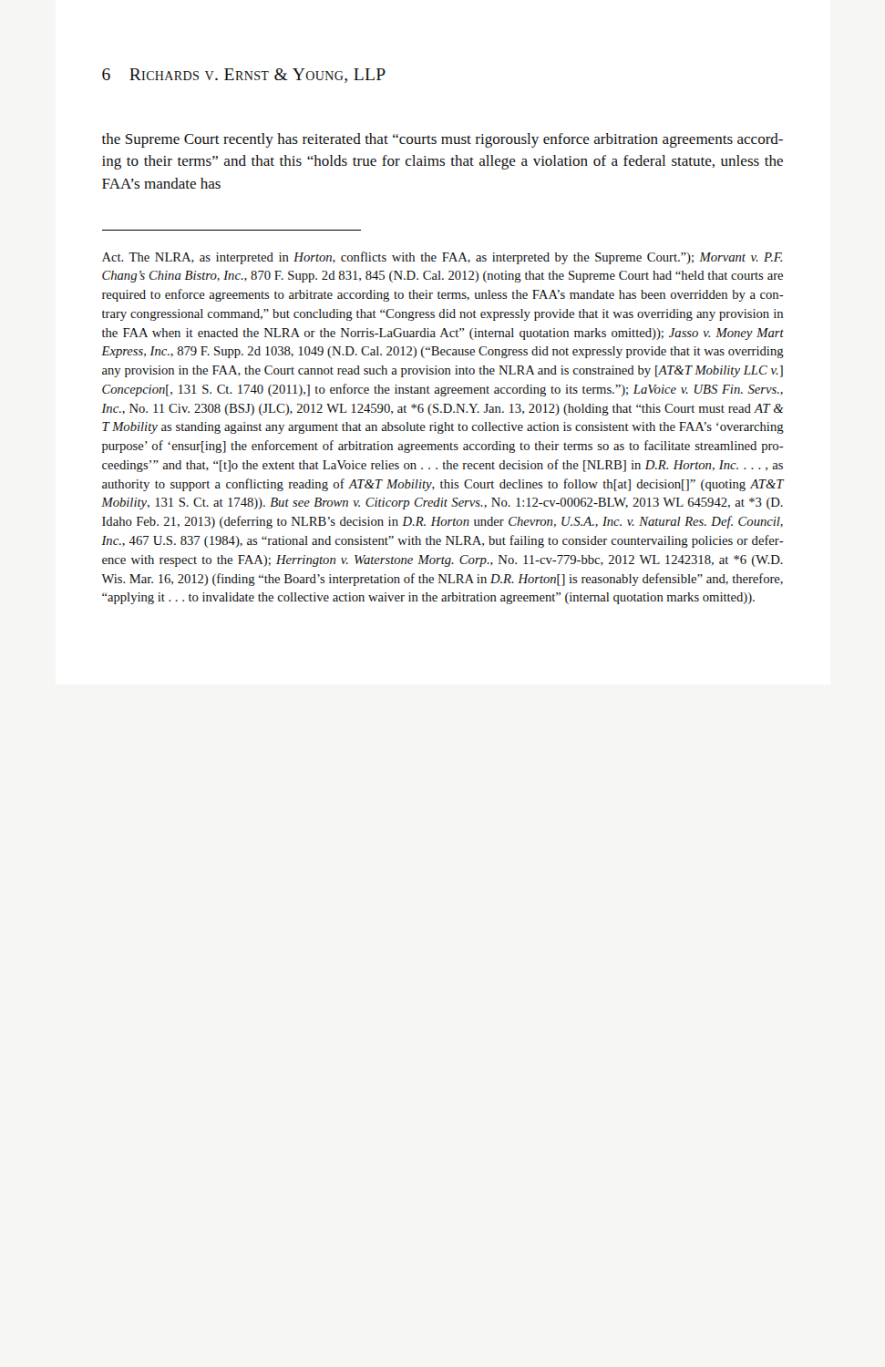6 Richards v. Ernst & Young, LLP
the Supreme Court recently has reiterated that “courts must rigorously enforce arbitration agreements according to their terms” and that this “holds true for claims that allege a violation of a federal statute, unless the FAA’s mandate has
Act. The NLRA, as interpreted in Horton, conflicts with the FAA, as interpreted by the Supreme Court.”); Morvant v. P.F. Chang’s China Bistro, Inc., 870 F. Supp. 2d 831, 845 (N.D. Cal. 2012) (noting that the Supreme Court had “held that courts are required to enforce agreements to arbitrate according to their terms, unless the FAA’s mandate has been overridden by a contrary congressional command,” but concluding that “Congress did not expressly provide that it was overriding any provision in the FAA when it enacted the NLRA or the Norris-LaGuardia Act” (internal quotation marks omitted)); Jasso v. Money Mart Express, Inc., 879 F. Supp. 2d 1038, 1049 (N.D. Cal. 2012) (“Because Congress did not expressly provide that it was overriding any provision in the FAA, the Court cannot read such a provision into the NLRA and is constrained by [AT&T Mobility LLC v.] Concepcion[, 131 S. Ct. 1740 (2011),] to enforce the instant agreement according to its terms.”); LaVoice v. UBS Fin. Servs., Inc., No. 11 Civ. 2308 (BSJ) (JLC), 2012 WL 124590, at *6 (S.D.N.Y. Jan. 13, 2012) (holding that “this Court must read AT & T Mobility as standing against any argument that an absolute right to collective action is consistent with the FAA’s ‘overarching purpose’ of ‘ensur[ing] the enforcement of arbitration agreements according to their terms so as to facilitate streamlined proceedings’” and that, “[t]o the extent that LaVoice relies on . . . the recent decision of the [NLRB] in D.R. Horton, Inc. . . . , as authority to support a conflicting reading of AT&T Mobility, this Court declines to follow th[at] decision[]” (quoting AT&T Mobility, 131 S. Ct. at 1748)). But see Brown v. Citicorp Credit Servs., No. 1:12-cv-00062-BLW, 2013 WL 645942, at *3 (D. Idaho Feb. 21, 2013) (deferring to NLRB’s decision in D.R. Horton under Chevron, U.S.A., Inc. v. Natural Res. Def. Council, Inc., 467 U.S. 837 (1984), as “rational and consistent” with the NLRA, but failing to consider countervailing policies or deference with respect to the FAA); Herrington v. Waterstone Mortg. Corp., No. 11-cv-779-bbc, 2012 WL 1242318, at *6 (W.D. Wis. Mar. 16, 2012) (finding “the Board’s interpretation of the NLRA in D.R. Horton[] is reasonably defensible” and, therefore, “applying it . . . to invalidate the collective action waiver in the arbitration agreement” (internal quotation marks omitted)).